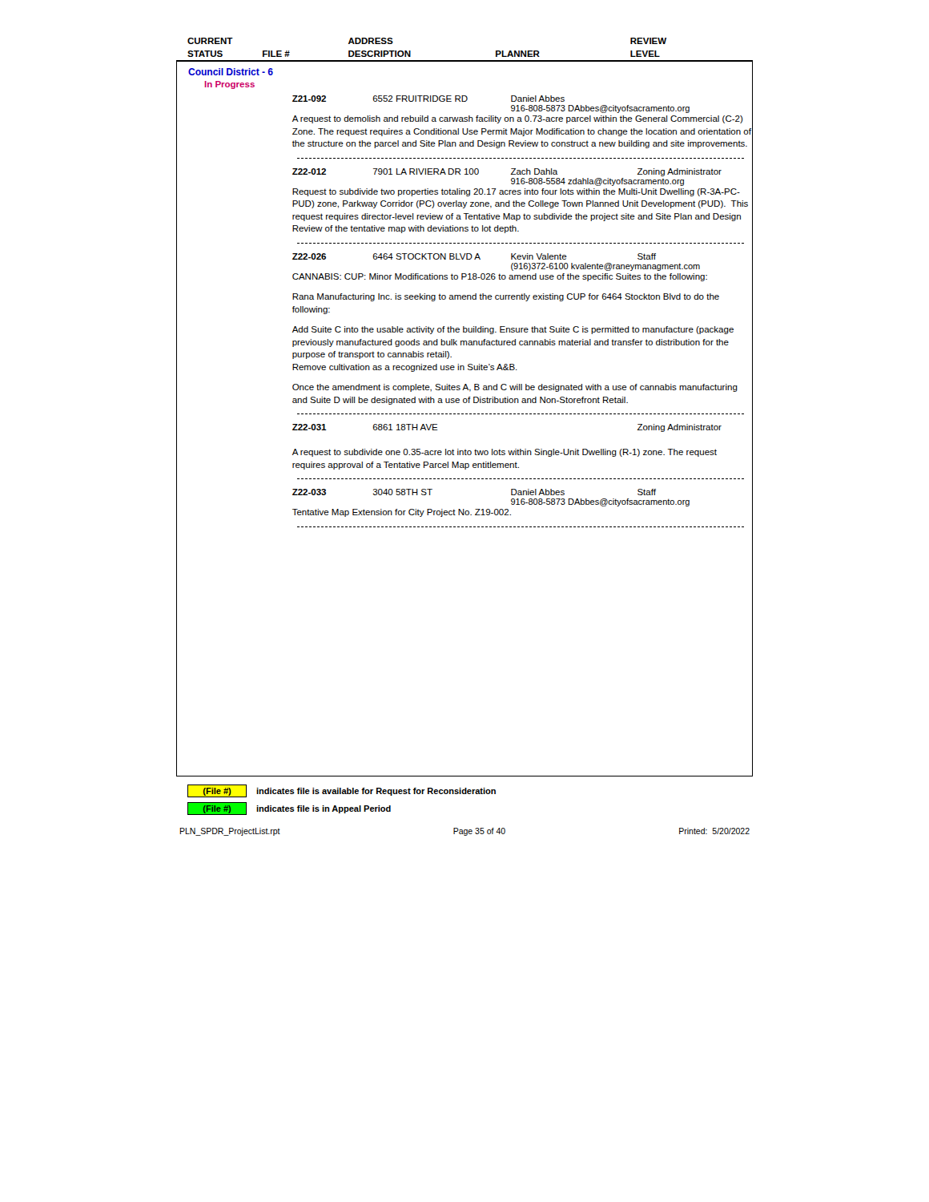| CURRENT | | ADDRESS | | REVIEW |
| STATUS | FILE # | DESCRIPTION | PLANNER | LEVEL |
Council District - 6
In Progress
| | Z21-092 | 6552 FRUITRIDGE RD | Daniel Abbes | |
| | | | 916-808-5873 DAbbes@cityofsacramento.org |
| | A request to demolish and rebuild a carwash facility on a 0.73-acre parcel within the General Commercial (C-2) Zone. The request requires a Conditional Use Permit Major Modification to change the location and orientation of the structure on the parcel and Site Plan and Design Review to construct a new building and site improvements. |
| | Z22-012 | 7901 LA RIVIERA DR 100 | Zach Dahla | Zoning Administrator |
| | | | 916-808-5584 zdahla@cityofsacramento.org |
| | Request to subdivide two properties totaling 20.17 acres into four lots within the Multi-Unit Dwelling (R-3A-PC-PUD) zone, Parkway Corridor (PC) overlay zone, and the College Town Planned Unit Development (PUD). This request requires director-level review of a Tentative Map to subdivide the project site and Site Plan and Design Review of the tentative map with deviations to lot depth. |
| | Z22-026 | 6464 STOCKTON BLVD A | Kevin Valente | Staff |
| | | | (916)372-6100 kvalente@raneymanagment.com |
| | CANNABIS: CUP: Minor Modifications to P18-026 to amend use of the specific Suites to the following: Rana Manufacturing Inc. is seeking to amend the currently existing CUP for 6464 Stockton Blvd to do the following: Add Suite C into the usable activity of the building. Ensure that Suite C is permitted to manufacture (package previously manufactured goods and bulk manufactured cannabis material and transfer to distribution for the purpose of transport to cannabis retail). Remove cultivation as a recognized use in Suite’s A&B. Once the amendment is complete, Suites A, B and C will be designated with a use of cannabis manufacturing and Suite D will be designated with a use of Distribution and Non-Storefront Retail. |
| | Z22-031 | 6861 18TH AVE | | Zoning Administrator |
| | A request to subdivide one 0.35-acre lot into two lots within Single-Unit Dwelling (R-1) zone. The request requires approval of a Tentative Parcel Map entitlement. |
| | Z22-033 | 3040 58TH ST | Daniel Abbes | Staff |
| | | | 916-808-5873 DAbbes@cityofsacramento.org |
| | Tentative Map Extension for City Project No. Z19-002. |
(File #) indicates file is available for Request for Reconsideration
(File #) indicates file is in Appeal Period
PLN_SPDR_ProjectList.rpt
Page 35 of 40
Printed: 5/20/2022